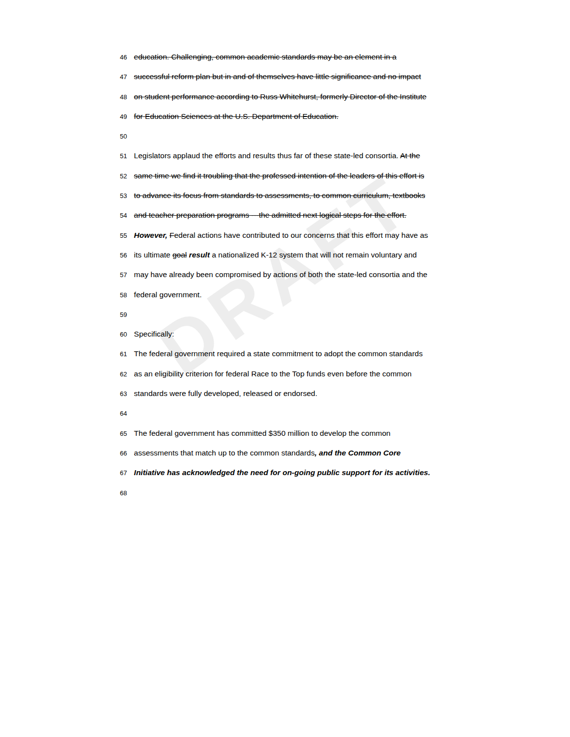DRAFT
46 education. Challenging, common academic standards may be an element in a
47 successful reform plan but in and of themselves have little significance and no impact
48 on student performance according to Russ Whitehurst, formerly Director of the Institute
49 for Education Sciences at the U.S. Department of Education.
50
51 Legislators applaud the efforts and results thus far of these state-led consortia. At the
52 same time we find it troubling that the professed intention of the leaders of this effort is
53 to advance its focus from standards to assessments, to common curriculum, textbooks
54 and teacher preparation programs ---the admitted next logical steps for the effort.
55 However, Federal actions have contributed to our concerns that this effort may have as
56 its ultimate goal result a nationalized K-12 system that will not remain voluntary and
57 may have already been compromised by actions of both the state-led consortia and the
58 federal government.
59
60 Specifically:
61 The federal government required a state commitment to adopt the common standards
62 as an eligibility criterion for federal Race to the Top funds even before the common
63 standards were fully developed, released or endorsed.
64
65 The federal government has committed $350 million to develop the common
66 assessments that match up to the common standards, and the Common Core
67 Initiative has acknowledged the need for on-going public support for its activities.
68